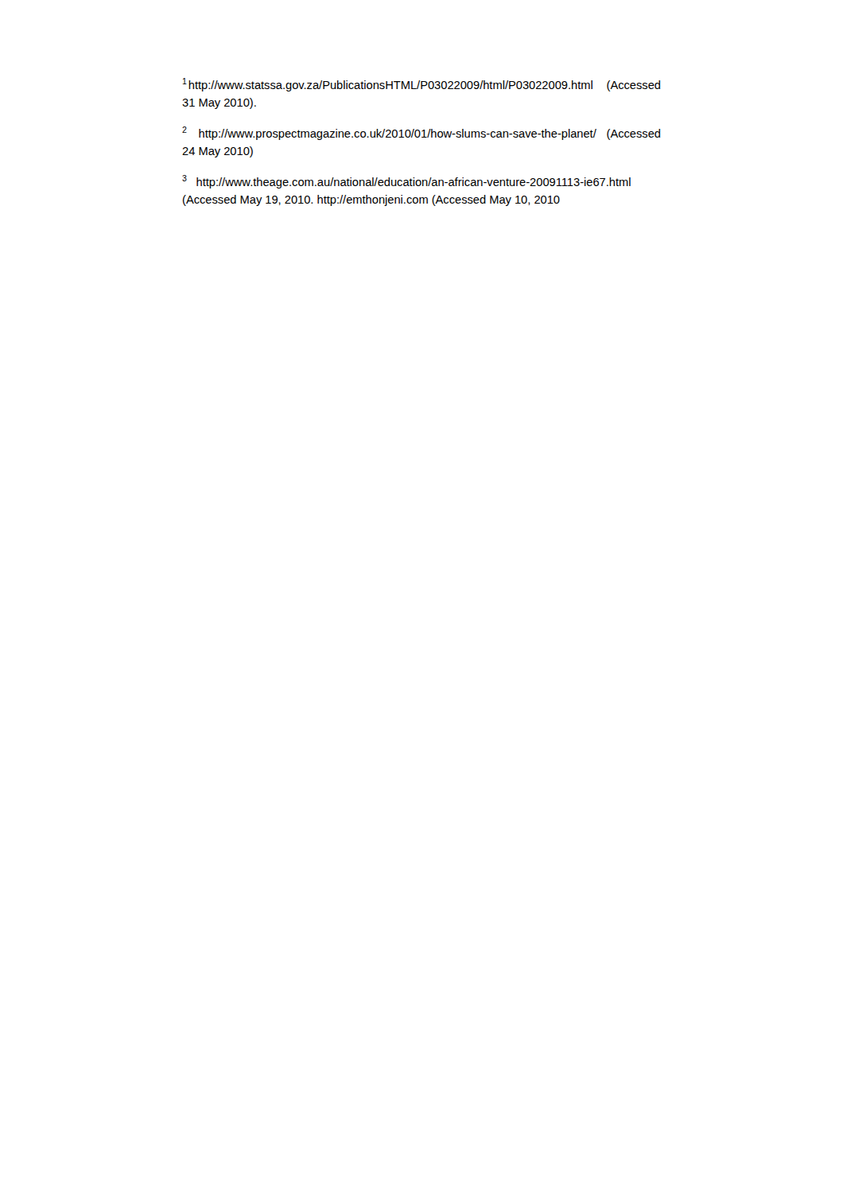1http://www.statssa.gov.za/PublicationsHTML/P03022009/html/P03022009.html (Accessed 31 May 2010).
2 http://www.prospectmagazine.co.uk/2010/01/how-slums-can-save-the-planet/ (Accessed 24 May 2010)
3http://www.theage.com.au/national/education/an-african-venture-20091113-ie67.html (Accessed May 19, 2010. http://emthonjeni.com (Accessed May 10, 2010